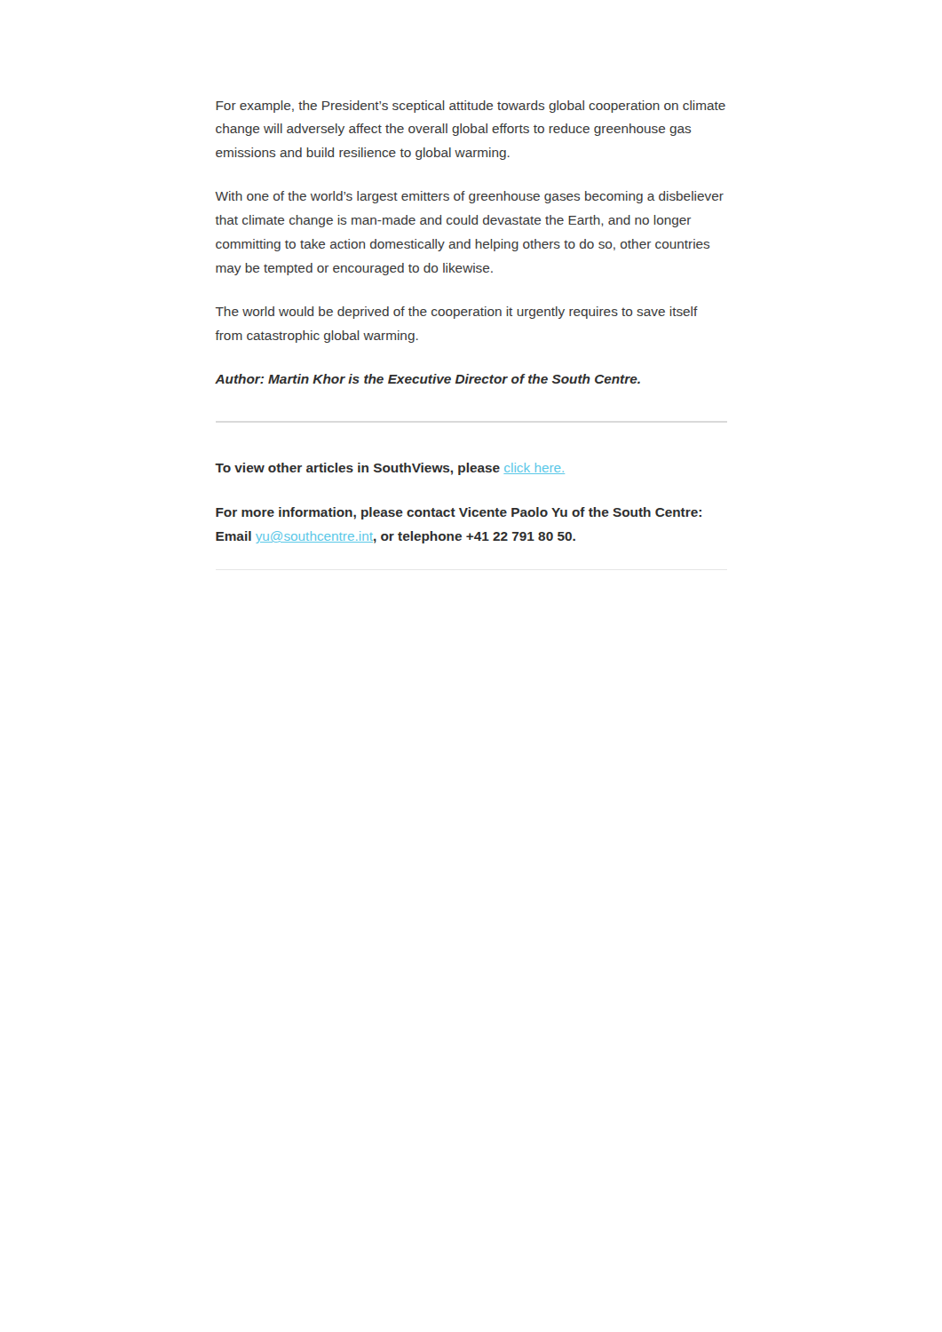For example, the President’s sceptical attitude towards global cooperation on climate change will adversely affect the overall global efforts to reduce greenhouse gas emissions and build resilience to global warming.
With one of the world’s largest emitters of greenhouse gases becoming a disbeliever that climate change is man-made and could devastate the Earth, and no longer committing to take action domestically and helping others to do so, other countries may be tempted or encouraged to do likewise.
The world would be deprived of the cooperation it urgently requires to save itself from catastrophic global warming.
Author: Martin Khor is the Executive Director of the South Centre.
To view other articles in SouthViews, please click here.
For more information, please contact Vicente Paolo Yu of the South Centre: Email yu@southcentre.int, or telephone +41 22 791 80 50.